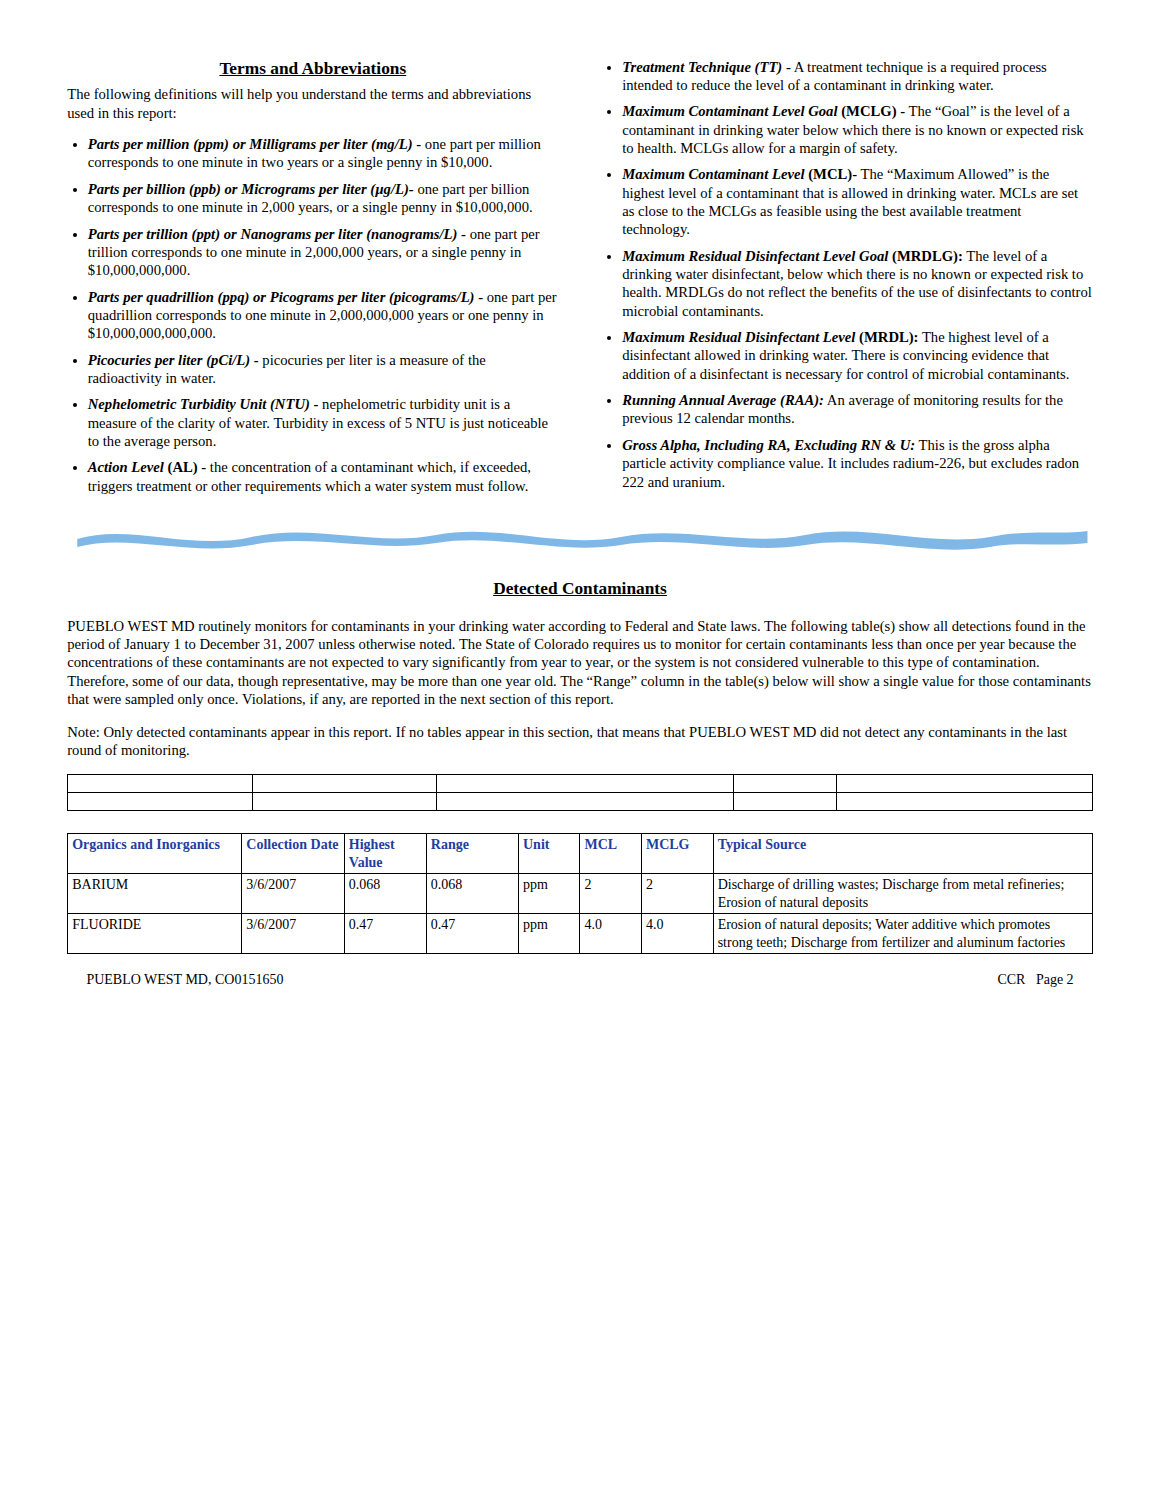Terms and Abbreviations
The following definitions will help you understand the terms and abbreviations used in this report:
Parts per million (ppm) or Milligrams per liter (mg/L) - one part per million corresponds to one minute in two years or a single penny in $10,000.
Parts per billion (ppb) or Micrograms per liter (µg/L)- one part per billion corresponds to one minute in 2,000 years, or a single penny in $10,000,000.
Parts per trillion (ppt) or Nanograms per liter (nanograms/L) - one part per trillion corresponds to one minute in 2,000,000 years, or a single penny in $10,000,000,000.
Parts per quadrillion (ppq) or Picograms per liter (picograms/L) - one part per quadrillion corresponds to one minute in 2,000,000,000 years or one penny in $10,000,000,000,000.
Picocuries per liter (pCi/L) - picocuries per liter is a measure of the radioactivity in water.
Nephelometric Turbidity Unit (NTU) - nephelometric turbidity unit is a measure of the clarity of water. Turbidity in excess of 5 NTU is just noticeable to the average person.
Action Level (AL) - the concentration of a contaminant which, if exceeded, triggers treatment or other requirements which a water system must follow.
Treatment Technique (TT) - A treatment technique is a required process intended to reduce the level of a contaminant in drinking water.
Maximum Contaminant Level Goal (MCLG) - The “Goal” is the level of a contaminant in drinking water below which there is no known or expected risk to health. MCLGs allow for a margin of safety.
Maximum Contaminant Level (MCL)- The “Maximum Allowed” is the highest level of a contaminant that is allowed in drinking water. MCLs are set as close to the MCLGs as feasible using the best available treatment technology.
Maximum Residual Disinfectant Level Goal (MRDLG): The level of a drinking water disinfectant, below which there is no known or expected risk to health. MRDLGs do not reflect the benefits of the use of disinfectants to control microbial contaminants.
Maximum Residual Disinfectant Level (MRDL): The highest level of a disinfectant allowed in drinking water. There is convincing evidence that addition of a disinfectant is necessary for control of microbial contaminants.
Running Annual Average (RAA): An average of monitoring results for the previous 12 calendar months.
Gross Alpha, Including RA, Excluding RN & U: This is the gross alpha particle activity compliance value. It includes radium-226, but excludes radon 222 and uranium.
Detected Contaminants
PUEBLO WEST MD routinely monitors for contaminants in your drinking water according to Federal and State laws. The following table(s) show all detections found in the period of January 1 to December 31, 2007 unless otherwise noted. The State of Colorado requires us to monitor for certain contaminants less than once per year because the concentrations of these contaminants are not expected to vary significantly from year to year, or the system is not considered vulnerable to this type of contamination. Therefore, some of our data, though representative, may be more than one year old. The “Range” column in the table(s) below will show a single value for those contaminants that were sampled only once. Violations, if any, are reported in the next section of this report.
Note: Only detected contaminants appear in this report. If no tables appear in this section, that means that PUEBLO WEST MD did not detect any contaminants in the last round of monitoring.
| Organics and Inorganics | Collection Date | Highest Value | Range | Unit | MCL | MCLG | Typical Source |
| --- | --- | --- | --- | --- | --- | --- | --- |
| BARIUM | 3/6/2007 | 0.068 | 0.068 | ppm | 2 | 2 | Discharge of drilling wastes; Discharge from metal refineries; Erosion of natural deposits |
| FLUORIDE | 3/6/2007 | 0.47 | 0.47 | ppm | 4.0 | 4.0 | Erosion of natural deposits; Water additive which promotes strong teeth; Discharge from fertilizer and aluminum factories |
PUEBLO WEST MD, CO0151650
CCR Page 2